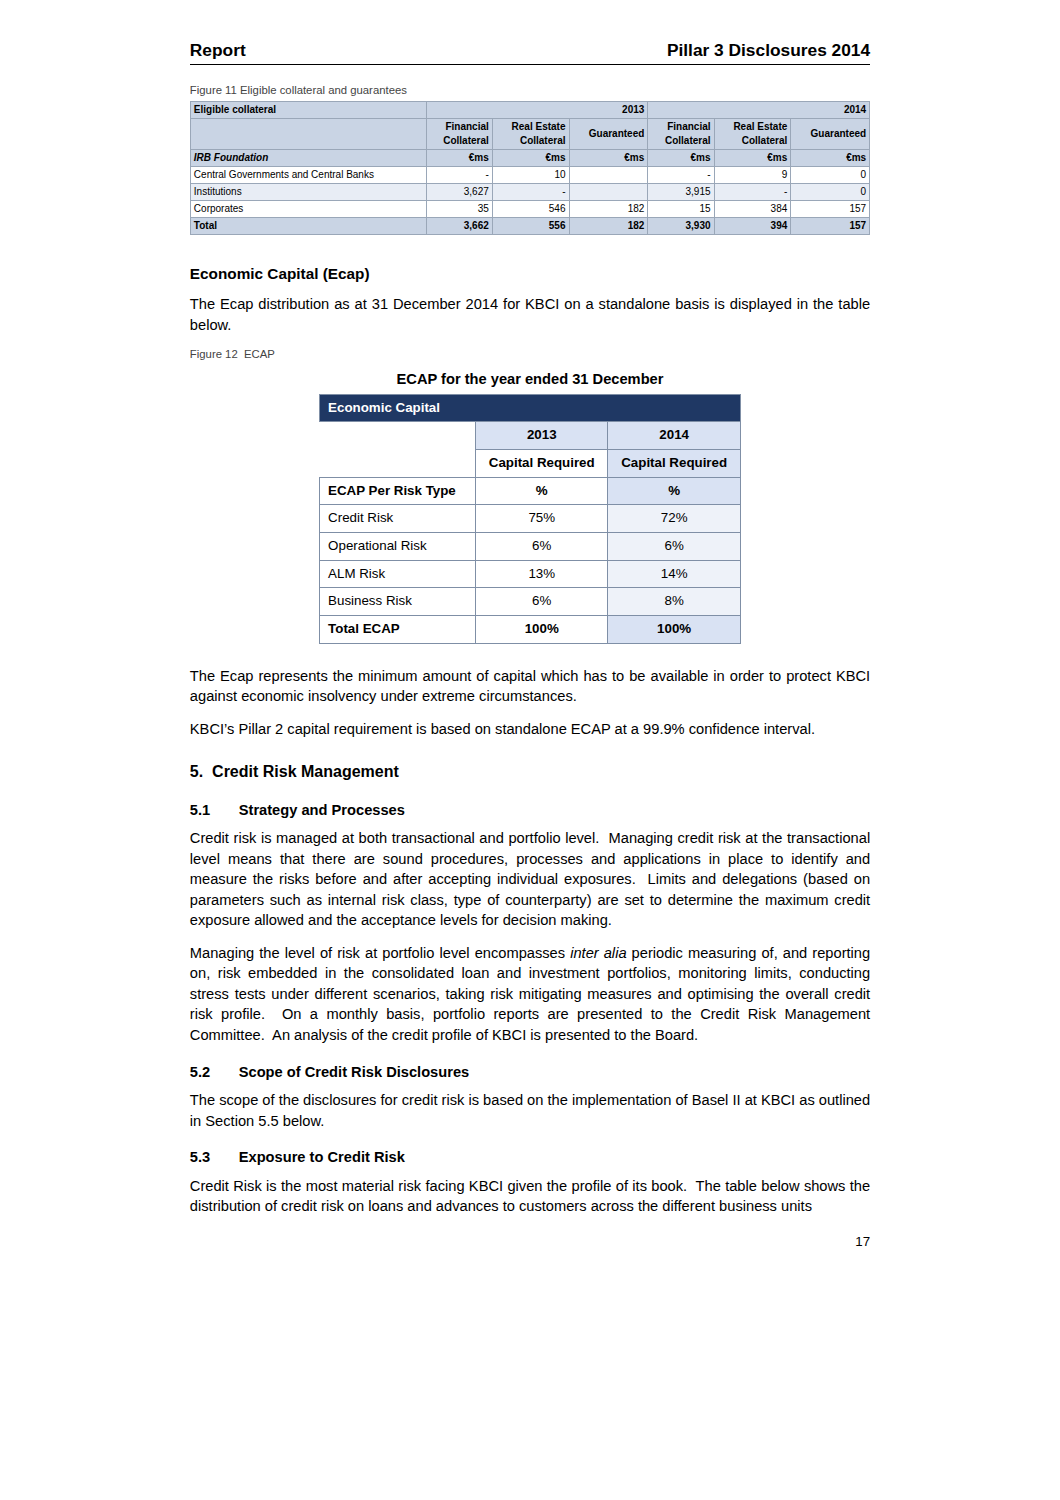Report Pillar 3 Disclosures 2014
Figure 11 Eligible collateral and guarantees
| Eligible collateral | 2013 | 2014 |
| --- | --- | --- |
| | Financial Collateral | Real Estate Collateral | Guaranteed | Financial Collateral | Real Estate Collateral | Guaranteed |
| IRB Foundation | €ms | €ms | €ms | €ms | €ms | €ms |
| Central Governments and Central Banks | - | 10 | | - | 9 | 0 |
| Institutions | 3,627 | - | | 3,915 | - | 0 |
| Corporates | 35 | 546 | 182 | 15 | 384 | 157 |
| Total | 3,662 | 556 | 182 | 3,930 | 394 | 157 |
Economic Capital (Ecap)
The Ecap distribution as at 31 December 2014 for KBCI on a standalone basis is displayed in the table below.
Figure 12 ECAP
ECAP for the year ended 31 December
| Economic Capital |
| | 2013 | 2014 |
| | Capital Required | Capital Required |
| ECAP Per Risk Type | % | % |
| Credit Risk | 75% | 72% |
| Operational Risk | 6% | 6% |
| ALM Risk | 13% | 14% |
| Business Risk | 6% | 8% |
| Total ECAP | 100% | 100% |
The Ecap represents the minimum amount of capital which has to be available in order to protect KBCI against economic insolvency under extreme circumstances.
KBCI’s Pillar 2 capital requirement is based on standalone ECAP at a 99.9% confidence interval.
5. Credit Risk Management
5.1 Strategy and Processes
Credit risk is managed at both transactional and portfolio level. Managing credit risk at the transactional level means that there are sound procedures, processes and applications in place to identify and measure the risks before and after accepting individual exposures. Limits and delegations (based on parameters such as internal risk class, type of counterparty) are set to determine the maximum credit exposure allowed and the acceptance levels for decision making.
Managing the level of risk at portfolio level encompasses inter alia periodic measuring of, and reporting on, risk embedded in the consolidated loan and investment portfolios, monitoring limits, conducting stress tests under different scenarios, taking risk mitigating measures and optimising the overall credit risk profile. On a monthly basis, portfolio reports are presented to the Credit Risk Management Committee. An analysis of the credit profile of KBCI is presented to the Board.
5.2 Scope of Credit Risk Disclosures
The scope of the disclosures for credit risk is based on the implementation of Basel II at KBCI as outlined in Section 5.5 below.
5.3 Exposure to Credit Risk
Credit Risk is the most material risk facing KBCI given the profile of its book. The table below shows the distribution of credit risk on loans and advances to customers across the different business units
17